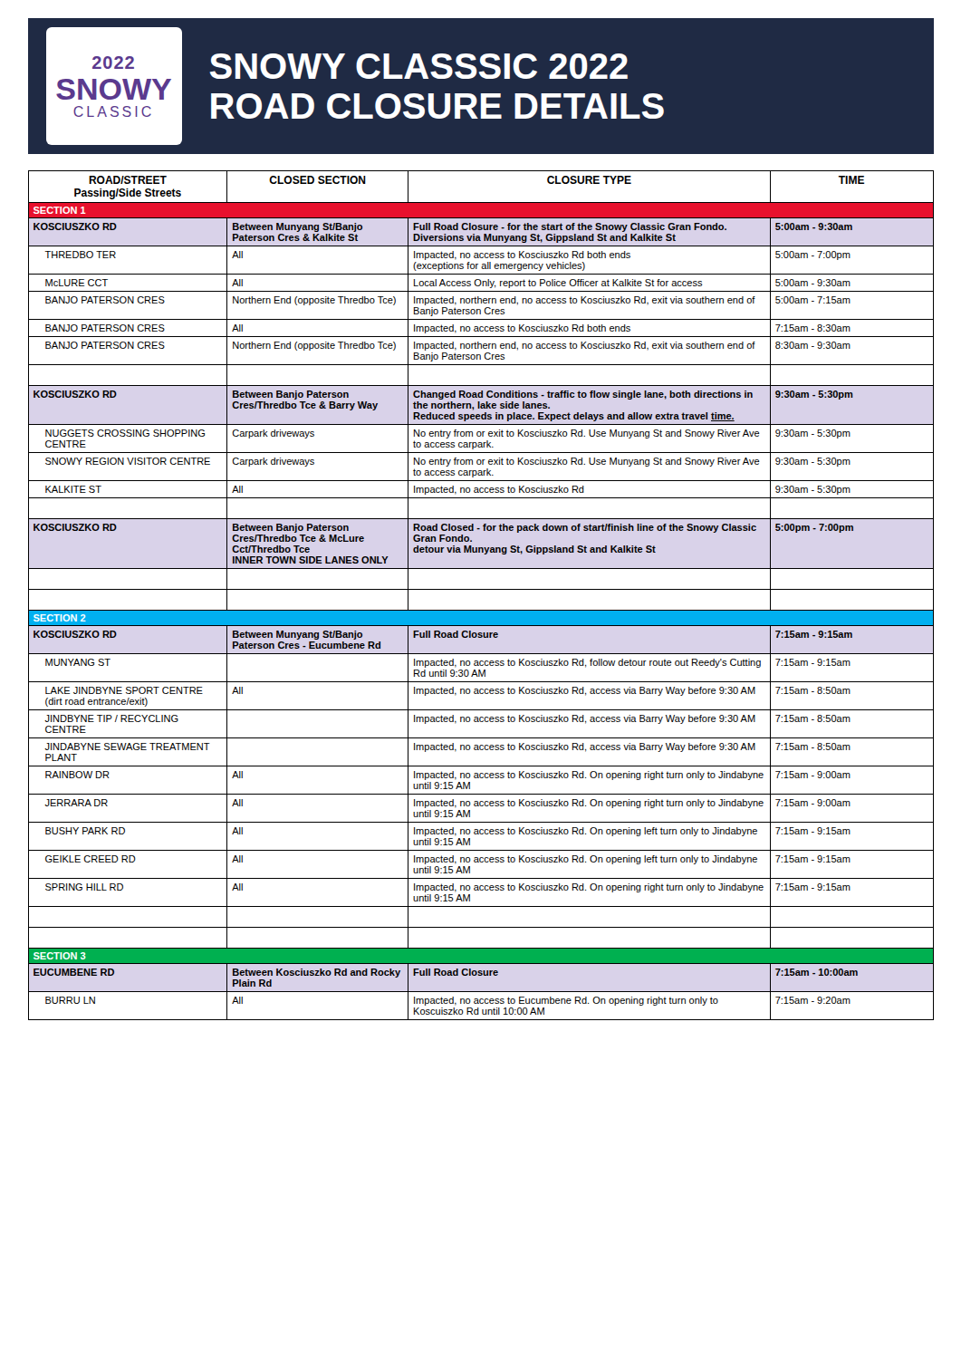2022
SNOWY
CLASSIC
SNOWY CLASSSIC 2022
ROAD CLOSURE DETAILS
| ROAD/STREET Passing/Side Streets | CLOSED SECTION | CLOSURE TYPE | TIME |
| --- | --- | --- | --- |
| SECTION 1 |
| KOSCIUSZKO RD | Between Munyang St/Banjo Paterson Cres & Kalkite St | Full Road Closure - for the start of the Snowy Classic Gran Fondo. Diversions via Munyang St, Gippsland St and Kalkite St | 5:00am - 9:30am |
| THREDBO TER | All | Impacted, no access to Kosciuszko Rd both ends (exceptions for all emergency vehicles) | 5:00am - 7:00pm |
| McLURE CCT | All | Local Access Only, report to Police Officer at Kalkite St for access | 5:00am - 9:30am |
| BANJO PATERSON CRES | Northern End (opposite Thredbo Tce) | Impacted, northern end, no access to Kosciuszko Rd, exit via southern end of Banjo Paterson Cres | 5:00am - 7:15am |
| BANJO PATERSON CRES | All | Impacted, no access to Kosciuszko Rd both ends | 7:15am - 8:30am |
| BANJO PATERSON CRES | Northern End (opposite Thredbo Tce) | Impacted, northern end, no access to Kosciuszko Rd, exit via southern end of Banjo Paterson Cres | 8:30am - 9:30am |
| KOSCIUSZKO RD | Between Banjo Paterson Cres/Thredbo Tce & Barry Way | Changed Road Conditions - traffic to flow single lane, both directions in the northern, lake side lanes. Reduced speeds in place. Expect delays and allow extra travel time. | 9:30am - 5:30pm |
| NUGGETS CROSSING SHOPPING CENTRE | Carpark driveways | No entry from or exit to Kosciuszko Rd. Use Munyang St and Snowy River Ave to access carpark. | 9:30am - 5:30pm |
| SNOWY REGION VISITOR CENTRE | Carpark driveways | No entry from or exit to Kosciuszko Rd. Use Munyang St and Snowy River Ave to access carpark. | 9:30am - 5:30pm |
| KALKITE ST | All | Impacted, no access to Kosciuszko Rd | 9:30am - 5:30pm |
| KOSCIUSZKO RD | Between Banjo Paterson Cres/Thredbo Tce & McLure Cct/Thredbo Tce INNER TOWN SIDE LANES ONLY | Road Closed - for the pack down of start/finish line of the Snowy Classic Gran Fondo. detour via Munyang St, Gippsland St and Kalkite St | 5:00pm - 7:00pm |
| SECTION 2 |
| KOSCIUSZKO RD | Between Munyang St/Banjo Paterson Cres - Eucumbene Rd | Full Road Closure | 7:15am - 9:15am |
| MUNYANG ST | | Impacted, no access to Kosciuszko Rd, follow detour route out Reedy's Cutting Rd until 9:30 AM | 7:15am - 9:15am |
| LAKE JINDBYNE SPORT CENTRE (dirt road entrance/exit) | All | Impacted, no access to Kosciuszko Rd, access via Barry Way before 9:30 AM | 7:15am - 8:50am |
| JINDBYNE TIP / RECYCLING CENTRE | | Impacted, no access to Kosciuszko Rd, access via Barry Way before 9:30 AM | 7:15am - 8:50am |
| JINDABYNE SEWAGE TREATMENT PLANT | | Impacted, no access to Kosciuszko Rd, access via Barry Way before 9:30 AM | 7:15am - 8:50am |
| RAINBOW DR | All | Impacted, no access to Kosciuszko Rd. On opening right turn only to Jindabyne until 9:15 AM | 7:15am - 9:00am |
| JERRARA DR | All | Impacted, no access to Kosciuszko Rd. On opening right turn only to Jindabyne until 9:15 AM | 7:15am - 9:00am |
| BUSHY PARK RD | All | Impacted, no access to Kosciuszko Rd. On opening left turn only to Jindabyne until 9:15 AM | 7:15am - 9:15am |
| GEIKLE CREED RD | All | Impacted, no access to Kosciuszko Rd. On opening left turn only to Jindabyne until 9:15 AM | 7:15am - 9:15am |
| SPRING HILL RD | All | Impacted, no access to Kosciuszko Rd. On opening right turn only to Jindabyne until 9:15 AM | 7:15am - 9:15am |
| SECTION 3 |
| EUCUMBENE RD | Between Kosciuszko Rd and Rocky Plain Rd | Full Road Closure | 7:15am - 10:00am |
| BURRU LN | All | Impacted, no access to Eucumbene Rd. On opening right turn only to Koscuiszko Rd until 10:00 AM | 7:15am - 9:20am |